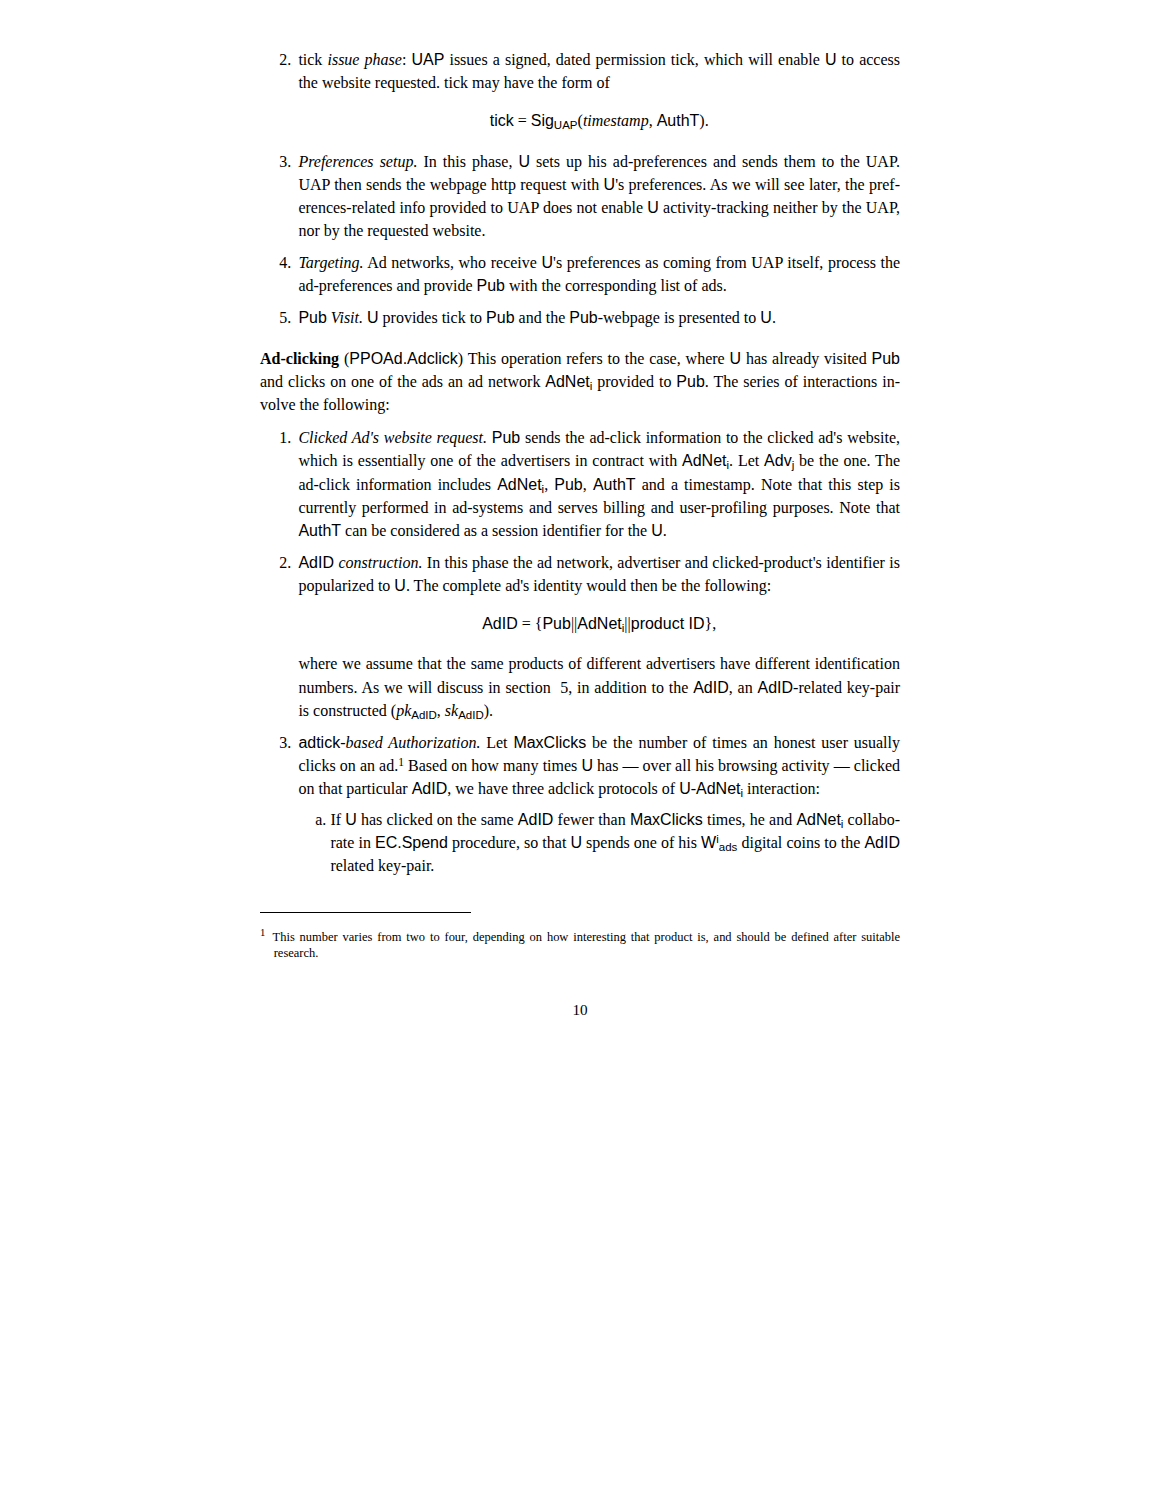tick issue phase: UAP issues a signed, dated permission tick, which will enable U to access the website requested. tick may have the form of
tick = SigUAP(timestamp, AuthT).
Preferences setup. In this phase, U sets up his ad-preferences and sends them to the UAP. UAP then sends the webpage http request with U's preferences. As we will see later, the preferences-related info provided to UAP does not enable U activity-tracking neither by the UAP, nor by the requested website.
Targeting. Ad networks, who receive U's preferences as coming from UAP itself, process the ad-preferences and provide Pub with the corresponding list of ads.
Pub Visit. U provides tick to Pub and the Pub-webpage is presented to U.
Ad-clicking (PPOAd.Adclick) This operation refers to the case, where U has already visited Pub and clicks on one of the ads an ad network AdNeti provided to Pub. The series of interactions involve the following:
Clicked Ad's website request. Pub sends the ad-click information to the clicked ad's website, which is essentially one of the advertisers in contract with AdNeti. Let Advj be the one. The ad-click information includes AdNeti, Pub, AuthT and a timestamp. Note that this step is currently performed in ad-systems and serves billing and user-profiling purposes. Note that AuthT can be considered as a session identifier for the U.
AdID construction. In this phase the ad network, advertiser and clicked-product's identifier is popularized to U. The complete ad's identity would then be the following:
AdID = {Pub||AdNeti||product ID},
where we assume that the same products of different advertisers have different identification numbers. As we will discuss in section 5, in addition to the AdID, an AdID-related key-pair is constructed (pkAdID, skAdID).
adtick-based Authorization. Let MaxClicks be the number of times an honest user usually clicks on an ad.1 Based on how many times U has — over all his browsing activity — clicked on that particular AdID, we have three adclick protocols of U-AdNeti interaction:
If U has clicked on the same AdID fewer than MaxClicks times, he and AdNeti collaborate in EC.Spend procedure, so that U spends one of his Wiads digital coins to the AdID related key-pair.
1 This number varies from two to four, depending on how interesting that product is, and should be defined after suitable research.
10